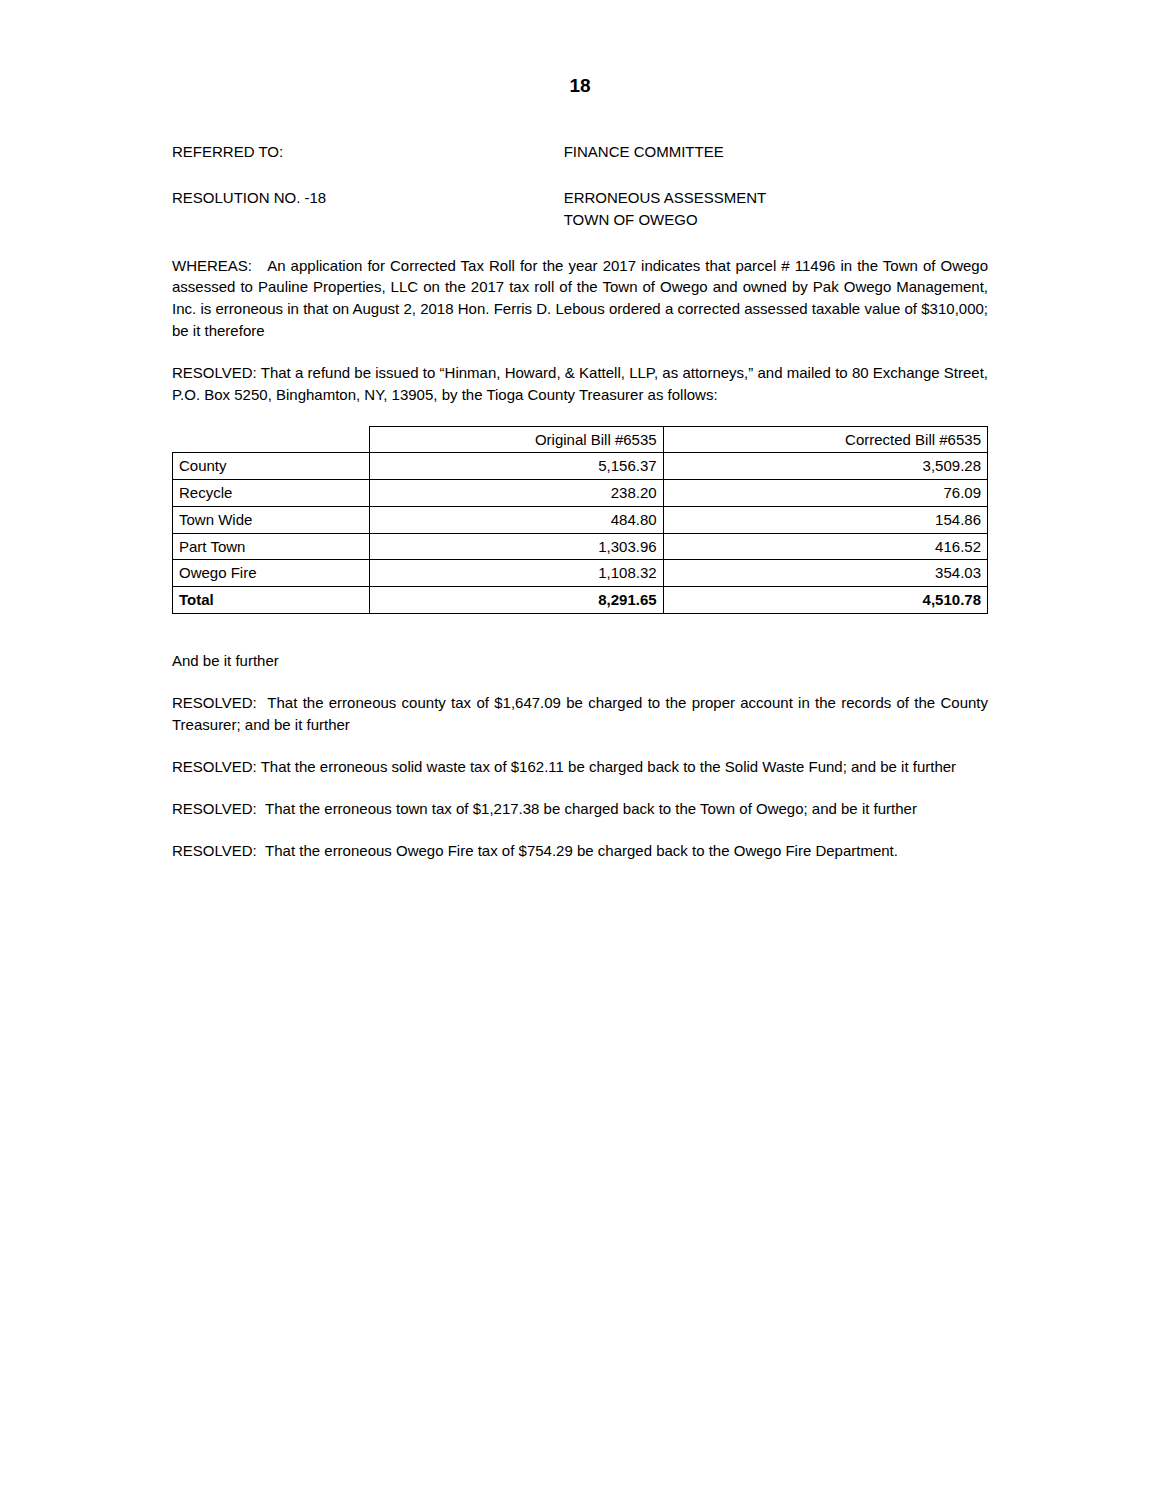18
REFERRED TO:
FINANCE COMMITTEE
RESOLUTION NO. -18
ERRONEOUS ASSESSMENT
TOWN OF OWEGO
WHEREAS: An application for Corrected Tax Roll for the year 2017 indicates that parcel # 11496 in the Town of Owego assessed to Pauline Properties, LLC on the 2017 tax roll of the Town of Owego and owned by Pak Owego Management, Inc. is erroneous in that on August 2, 2018 Hon. Ferris D. Lebous ordered a corrected assessed taxable value of $310,000; be it therefore
RESOLVED: That a refund be issued to “Hinman, Howard, & Kattell, LLP, as attorneys,” and mailed to 80 Exchange Street, P.O. Box 5250, Binghamton, NY, 13905, by the Tioga County Treasurer as follows:
| | Original Bill #6535 | Corrected Bill #6535 |
| --- | --- | --- |
| County | 5,156.37 | 3,509.28 |
| Recycle | 238.20 | 76.09 |
| Town Wide | 484.80 | 154.86 |
| Part Town | 1,303.96 | 416.52 |
| Owego Fire | 1,108.32 | 354.03 |
| Total | 8,291.65 | 4,510.78 |
And be it further
RESOLVED: That the erroneous county tax of $1,647.09 be charged to the proper account in the records of the County Treasurer; and be it further
RESOLVED: That the erroneous solid waste tax of $162.11 be charged back to the Solid Waste Fund; and be it further
RESOLVED: That the erroneous town tax of $1,217.38 be charged back to the Town of Owego; and be it further
RESOLVED: That the erroneous Owego Fire tax of $754.29 be charged back to the Owego Fire Department.